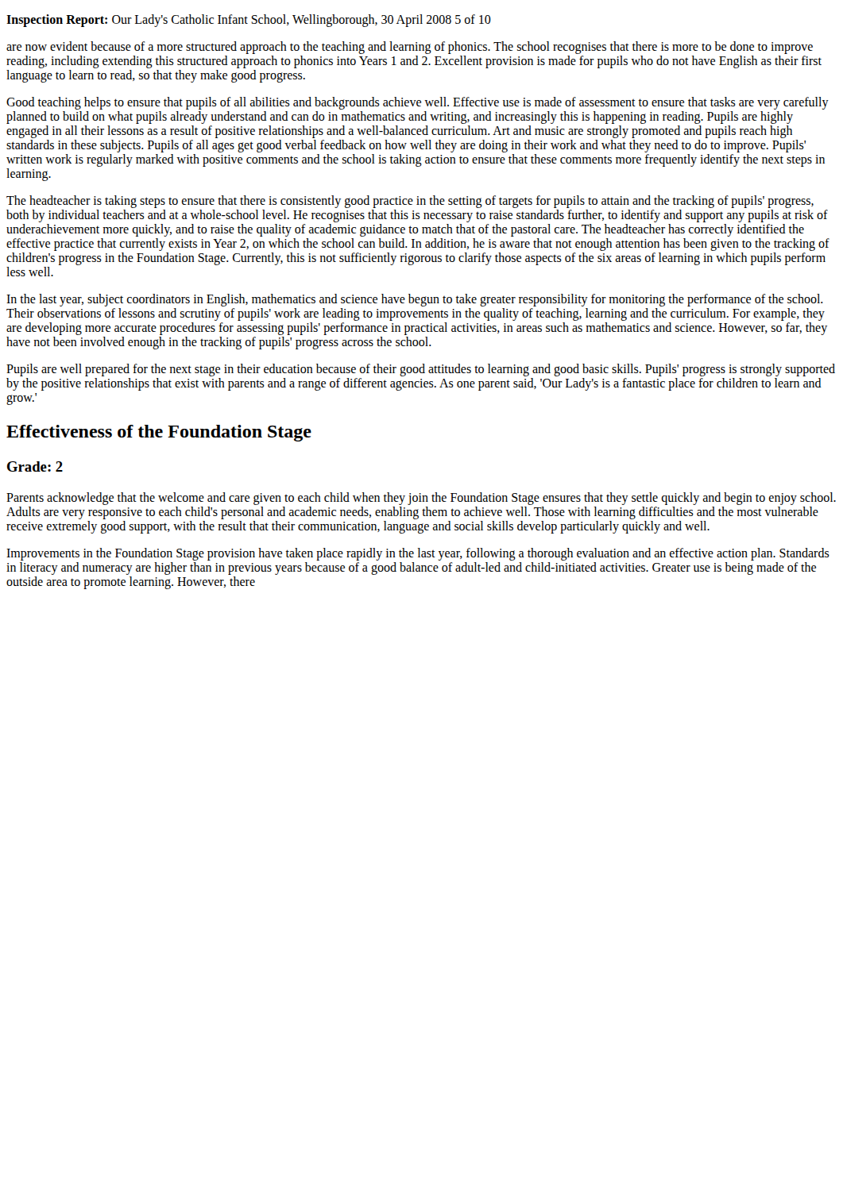Inspection Report: Our Lady's Catholic Infant School, Wellingborough, 30 April 2008 5 of 10
are now evident because of a more structured approach to the teaching and learning of phonics. The school recognises that there is more to be done to improve reading, including extending this structured approach to phonics into Years 1 and 2. Excellent provision is made for pupils who do not have English as their first language to learn to read, so that they make good progress.
Good teaching helps to ensure that pupils of all abilities and backgrounds achieve well. Effective use is made of assessment to ensure that tasks are very carefully planned to build on what pupils already understand and can do in mathematics and writing, and increasingly this is happening in reading. Pupils are highly engaged in all their lessons as a result of positive relationships and a well-balanced curriculum. Art and music are strongly promoted and pupils reach high standards in these subjects. Pupils of all ages get good verbal feedback on how well they are doing in their work and what they need to do to improve. Pupils' written work is regularly marked with positive comments and the school is taking action to ensure that these comments more frequently identify the next steps in learning.
The headteacher is taking steps to ensure that there is consistently good practice in the setting of targets for pupils to attain and the tracking of pupils' progress, both by individual teachers and at a whole-school level. He recognises that this is necessary to raise standards further, to identify and support any pupils at risk of underachievement more quickly, and to raise the quality of academic guidance to match that of the pastoral care. The headteacher has correctly identified the effective practice that currently exists in Year 2, on which the school can build. In addition, he is aware that not enough attention has been given to the tracking of children's progress in the Foundation Stage. Currently, this is not sufficiently rigorous to clarify those aspects of the six areas of learning in which pupils perform less well.
In the last year, subject coordinators in English, mathematics and science have begun to take greater responsibility for monitoring the performance of the school. Their observations of lessons and scrutiny of pupils' work are leading to improvements in the quality of teaching, learning and the curriculum. For example, they are developing more accurate procedures for assessing pupils' performance in practical activities, in areas such as mathematics and science. However, so far, they have not been involved enough in the tracking of pupils' progress across the school.
Pupils are well prepared for the next stage in their education because of their good attitudes to learning and good basic skills. Pupils' progress is strongly supported by the positive relationships that exist with parents and a range of different agencies. As one parent said, 'Our Lady's is a fantastic place for children to learn and grow.'
Effectiveness of the Foundation Stage
Grade: 2
Parents acknowledge that the welcome and care given to each child when they join the Foundation Stage ensures that they settle quickly and begin to enjoy school. Adults are very responsive to each child's personal and academic needs, enabling them to achieve well. Those with learning difficulties and the most vulnerable receive extremely good support, with the result that their communication, language and social skills develop particularly quickly and well.
Improvements in the Foundation Stage provision have taken place rapidly in the last year, following a thorough evaluation and an effective action plan. Standards in literacy and numeracy are higher than in previous years because of a good balance of adult-led and child-initiated activities. Greater use is being made of the outside area to promote learning. However, there